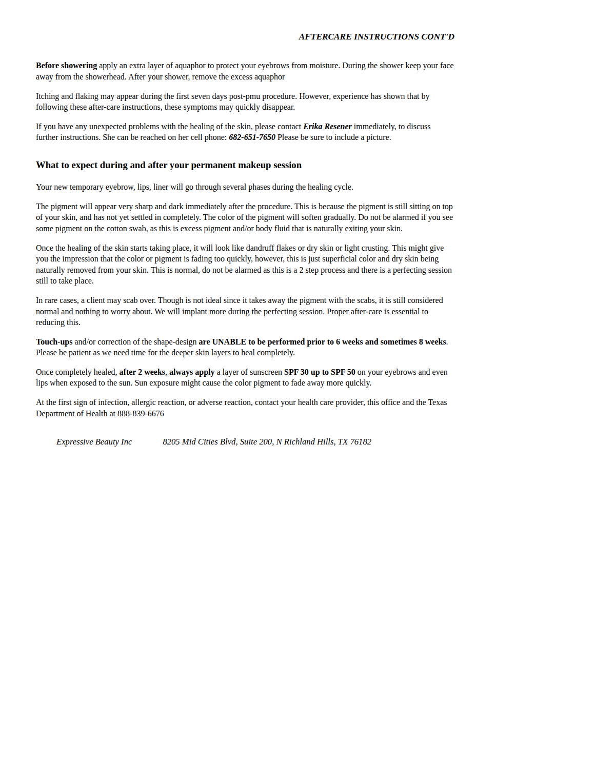AFTERCARE INSTRUCTIONS CONT'D
Before showering apply an extra layer of aquaphor to protect your eyebrows from moisture. During the shower keep your face away from the showerhead. After your shower, remove the excess aquaphor
Itching and flaking may appear during the first seven days post-pmu procedure. However, experience has shown that by following these after-care instructions, these symptoms may quickly disappear.
If you have any unexpected problems with the healing of the skin, please contact Erika Resener immediately, to discuss further instructions. She can be reached on her cell phone: 682-651-7650 Please be sure to include a picture.
What to expect during and after your permanent makeup session
Your new temporary eyebrow, lips, liner will go through several phases during the healing cycle.
The pigment will appear very sharp and dark immediately after the procedure. This is because the pigment is still sitting on top of your skin, and has not yet settled in completely. The color of the pigment will soften gradually. Do not be alarmed if you see some pigment on the cotton swab, as this is excess pigment and/or body fluid that is naturally exiting your skin.
Once the healing of the skin starts taking place, it will look like dandruff flakes or dry skin or light crusting. This might give you the impression that the color or pigment is fading too quickly, however, this is just superficial color and dry skin being naturally removed from your skin. This is normal, do not be alarmed as this is a 2 step process and there is a perfecting session still to take place.
In rare cases, a client may scab over. Though is not ideal since it takes away the pigment with the scabs, it is still considered normal and nothing to worry about. We will implant more during the perfecting session. Proper after-care is essential to reducing this.
Touch-ups and/or correction of the shape-design are UNABLE to be performed prior to 6 weeks and sometimes 8 weeks. Please be patient as we need time for the deeper skin layers to heal completely.
Once completely healed, after 2 weeks, always apply a layer of sunscreen SPF 30 up to SPF 50 on your eyebrows and even lips when exposed to the sun. Sun exposure might cause the color pigment to fade away more quickly.
At the first sign of infection, allergic reaction, or adverse reaction, contact your health care provider, this office and the Texas Department of Health at 888-839-6676
Expressive Beauty Inc8205 Mid Cities Blvd, Suite 200, N Richland Hills, TX 76182